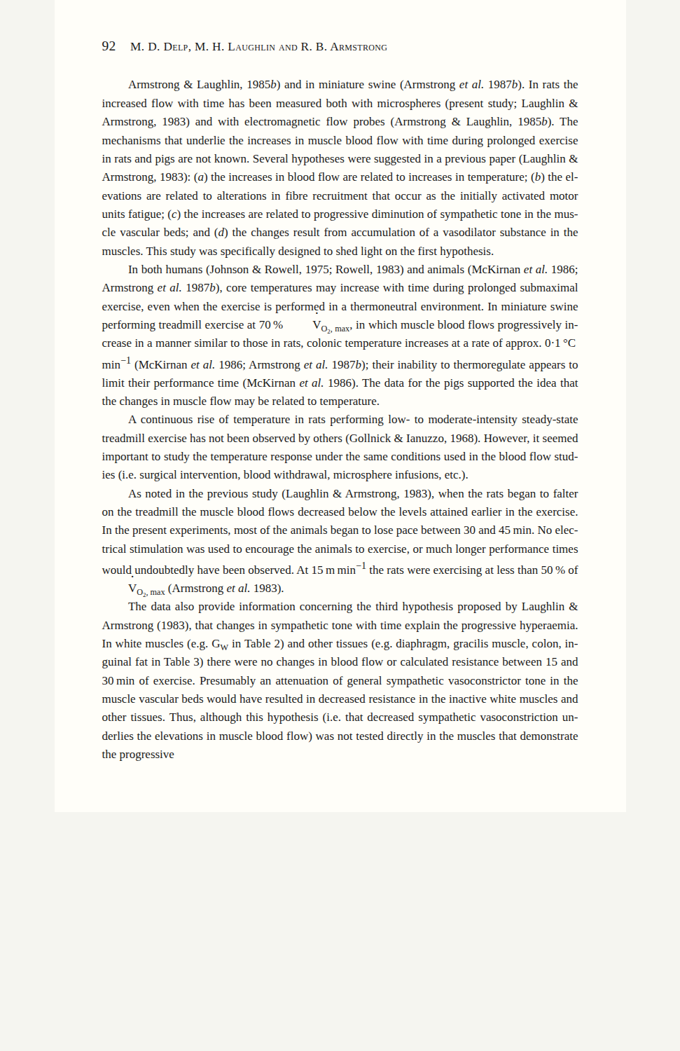92 M. D. Delp, M. H. Laughlin and R. B. Armstrong
Armstrong & Laughlin, 1985b) and in miniature swine (Armstrong et al. 1987b). In rats the increased flow with time has been measured both with microspheres (present study; Laughlin & Armstrong, 1983) and with electromagnetic flow probes (Armstrong & Laughlin, 1985b). The mechanisms that underlie the increases in muscle blood flow with time during prolonged exercise in rats and pigs are not known. Several hypotheses were suggested in a previous paper (Laughlin & Armstrong, 1983): (a) the increases in blood flow are related to increases in temperature; (b) the elevations are related to alterations in fibre recruitment that occur as the initially activated motor units fatigue; (c) the increases are related to progressive diminution of sympathetic tone in the muscle vascular beds; and (d) the changes result from accumulation of a vasodilator substance in the muscles. This study was specifically designed to shed light on the first hypothesis.
In both humans (Johnson & Rowell, 1975; Rowell, 1983) and animals (McKirnan et al. 1986; Armstrong et al. 1987b), core temperatures may increase with time during prolonged submaximal exercise, even when the exercise is performed in a thermoneutral environment. In miniature swine performing treadmill exercise at 70 % VO2, max, in which muscle blood flows progressively increase in a manner similar to those in rats, colonic temperature increases at a rate of approx. 0·1 °C min−1 (McKirnan et al. 1986; Armstrong et al. 1987b); their inability to thermoregulate appears to limit their performance time (McKirnan et al. 1986). The data for the pigs supported the idea that the changes in muscle flow may be related to temperature.
A continuous rise of temperature in rats performing low- to moderate-intensity steady-state treadmill exercise has not been observed by others (Gollnick & Ianuzzo, 1968). However, it seemed important to study the temperature response under the same conditions used in the blood flow studies (i.e. surgical intervention, blood withdrawal, microsphere infusions, etc.).
As noted in the previous study (Laughlin & Armstrong, 1983), when the rats began to falter on the treadmill the muscle blood flows decreased below the levels attained earlier in the exercise. In the present experiments, most of the animals began to lose pace between 30 and 45 min. No electrical stimulation was used to encourage the animals to exercise, or much longer performance times would undoubtedly have been observed. At 15 m min−1 the rats were exercising at less than 50 % of VO2, max (Armstrong et al. 1983).
The data also provide information concerning the third hypothesis proposed by Laughlin & Armstrong (1983), that changes in sympathetic tone with time explain the progressive hyperaemia. In white muscles (e.g. GW in Table 2) and other tissues (e.g. diaphragm, gracilis muscle, colon, inguinal fat in Table 3) there were no changes in blood flow or calculated resistance between 15 and 30 min of exercise. Presumably an attenuation of general sympathetic vasoconstrictor tone in the muscle vascular beds would have resulted in decreased resistance in the inactive white muscles and other tissues. Thus, although this hypothesis (i.e. that decreased sympathetic vasoconstriction underlies the elevations in muscle blood flow) was not tested directly in the muscles that demonstrate the progressive